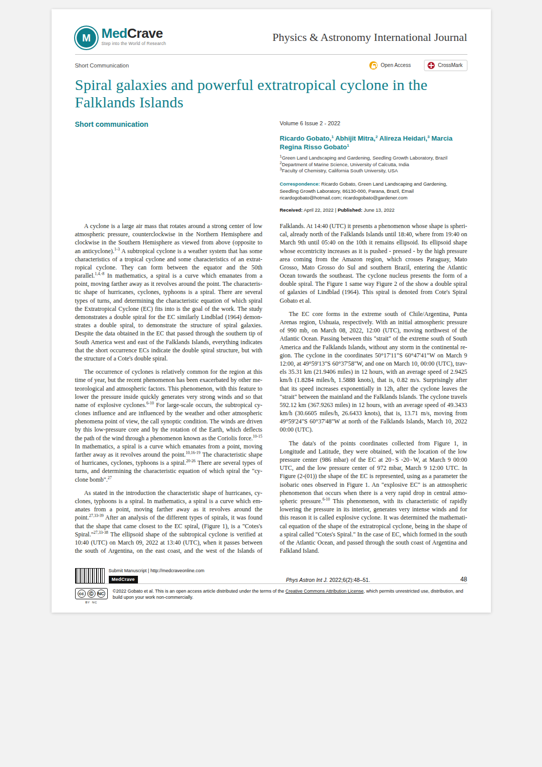M
Med Crave
Step into the World of Research
Physics & Astronomy International Journal
Short Communication
Open Access
CrossMark
Spiral galaxies and powerful extratropical cyclone in the Falklands Islands
Short communication
Volume 6 Issue 2 - 2022
Ricardo Gobato,1 Abhijit Mitra,2 Alireza Heidari,3 Marcia Regina Risso Gobato1
1Green Land Landscaping and Gardening, Seedling Growth Laboratory, Brazil
2Department of Marine Science, University of Calcutta, India
3Faculty of Chemistry, California South University, USA
Correspondence: Ricardo Gobato, Green Land Landscaping and Gardening, Seedling Growth Laboratory, 86130-000, Parana, Brazil, Email ricardogobato@hotmail.com; ricardogobato@gardener.com
Received: April 22, 2022 | Published: June 13, 2022
A cyclone is a large air mass that rotates around a strong center of low atmospheric pressure, counterclockwise in the Northern Hemisphere and clockwise in the Southern Hemisphere as viewed from above (opposite to an anticyclone).1-3 A subtropical cyclone is a weather system that has some characteristics of a tropical cyclone and some characteristics of an extratropical cyclone. They can form between the equator and the 50th parallel.1,4,-8 In mathematics, a spiral is a curve which emanates from a point, moving farther away as it revolves around the point. The characteristic shape of hurricanes, cyclones, typhoons is a spiral. There are several types of turns, and determining the characteristic equation of which spiral the Extratropical Cyclone (EC) fits into is the goal of the work. The study demonstrates a double spiral for the EC similarly Lindblad (1964) demonstrates a double spiral, to demonstrate the structure of spiral galaxies. Despite the data obtained in the EC that passed through the southern tip of South America west and east of the Falklands Islands, everything indicates that the short occurrence ECs indicate the double spiral structure, but with the structure of a Cote's double spiral.
The occurrence of cyclones is relatively common for the region at this time of year, but the recent phenomenon has been exacerbated by other meteorological and atmospheric factors. This phenomenon, with this feature to lower the pressure inside quickly generates very strong winds and so that name of explosive cyclones.6-10 For large-scale occurs, the subtropical cyclones influence and are influenced by the weather and other atmospheric phenomena point of view, the call synoptic condition. The winds are driven by this low-pressure core and by the rotation of the Earth, which deflects the path of the wind through a phenomenon known as the Coriolis force.10-15 In mathematics, a spiral is a curve which emanates from a point, moving farther away as it revolves around the point.10,16-19 The characteristic shape of hurricanes, cyclones, typhoons is a spiral.20-26 There are several types of turns, and determining the characteristic equation of which spiral the "cyclone bomb".27
As stated in the introduction the characteristic shape of hurricanes, cyclones, typhoons is a spiral. In mathematics, a spiral is a curve which emanates from a point, moving farther away as it revolves around the point.27,33-39 After an analysis of the different types of spirals, it was found that the shape that came closest to the EC spiral, (Figure 1), is a "Cotes's Spiral."27,33-38 The ellipsoid shape of the subtropical cyclone is verified at 10:40 (UTC) on March 09, 2022 at 13:40 (UTC), when it passes between the south of Argentina, on the east coast, and the west of the Islands of Falklands. At 14:40 (UTC) it presents a phenomenon whose shape is spherical, already north of the Falklands Islands until 18:40, where from 19:40 on March 9th until 05:40 on the 10th it remains ellipsoid. Its ellipsoid shape whose eccentricity increases as it is pushed - pressed - by the high pressure area coming from the Amazon region, which crosses Paraguay, Mato Grosso, Mato Grosso do Sul and southern Brazil, entering the Atlantic Ocean towards the southeast. The cyclone nucleus presents the form of a double spiral. The Figure 1 same way Figure 2 of the show a double spiral of galaxies of Lindblad (1964). This spiral is denoted from Cote's Spiral Gobato et al.
The EC core forms in the extreme south of Chile/Argentina, Punta Arenas region, Ushuaia, respectively. With an initial atmospheric pressure of 990 mb, on March 08, 2022, 12:00 (UTC), moving northwest of the Atlantic Ocean. Passing between this "strait" of the extreme south of South America and the Falklands Islands, without any storm in the continental region. The cyclone in the coordinates 50°17'11"S 60°47'41"W on March 9 12:00, at 49°59'13"S 60°37'58"W, and one on March 10, 00:00 (UTC), travels 35.31 km (21.9406 miles) in 12 hours, with an average speed of 2.9425 km/h (1.8284 miles/h, 1.5888 knots), that is, 0.82 m/s. Surprisingly after that its speed increases exponentially in 12h, after the cyclone leaves the "strait" between the mainland and the Falklands Islands. The cyclone travels 592.12 km (367.9263 miles) in 12 hours, with an average speed of 49.3433 km/h (30.6605 miles/h, 26.6433 knots), that is, 13.71 m/s, moving from 49°59'24"S 60°37'48"W at north of the Falklands Islands, March 10, 2022 00:00 (UTC).
The data's of the points coordinates collected from Figure 1, in Longitude and Latitude, they were obtained, with the location of the low pressure center (986 mbar) of the EC at 20◦S -20◦W, at March 9 00:00 UTC, and the low pressure center of 972 mbar, March 9 12:00 UTC. In Figure (2-(01)) the shape of the EC is represented, using as a parameter the isobaric ones observed in Figure 1. An "explosive EC" is an atmospheric phenomenon that occurs when there is a very rapid drop in central atmospheric pressure.6-10 This phenomenon, with its characteristic of rapidly lowering the pressure in its interior, generates very intense winds and for this reason it is called explosive cyclone. It was determined the mathematical equation of the shape of the extratropical cyclone, being in the shape of a spiral called "Cotes's Spiral." In the case of EC, which formed in the south of the Atlantic Ocean, and passed through the south coast of Argentina and Falkland Island.
Submit Manuscript | http://medcraveonline.com
MedCrave
Phys Astron Int J. 2022;6(2):48–51.
48
ccⒸNC
BY NC
©2022 Gobato et al. This is an open access article distributed under the terms of the Creative Commons Attribution License, which permits unrestricted use, distribution, and build upon your work non-commercially.